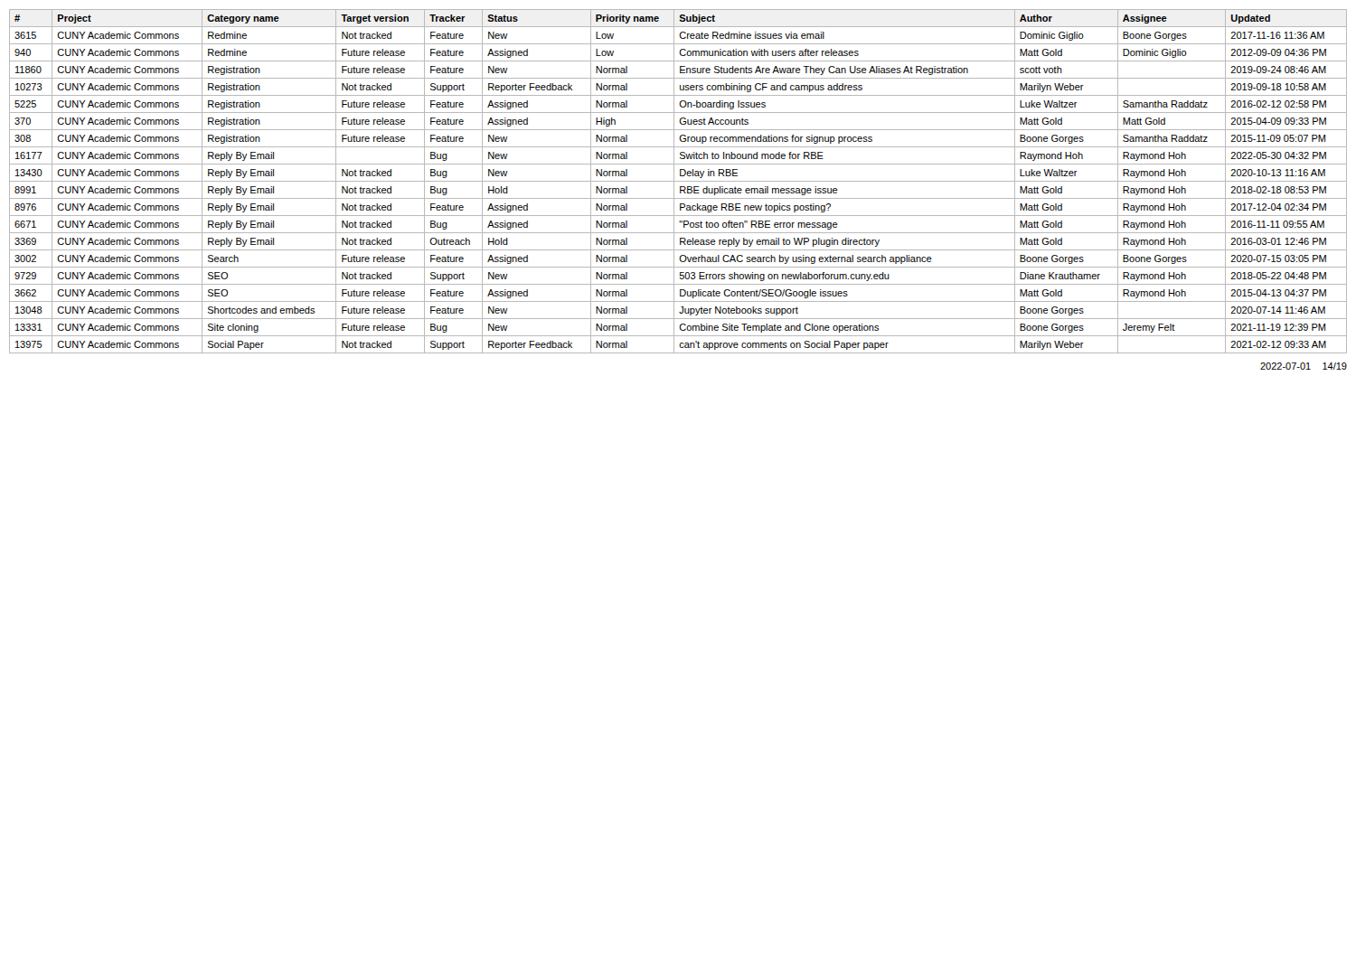| # | Project | Category name | Target version | Tracker | Status | Priority name | Subject | Author | Assignee | Updated |
| --- | --- | --- | --- | --- | --- | --- | --- | --- | --- | --- |
| 3615 | CUNY Academic Commons | Redmine | Not tracked | Feature | New | Low | Create Redmine issues via email | Dominic Giglio | Boone Gorges | 2017-11-16 11:36 AM |
| 940 | CUNY Academic Commons | Redmine | Future release | Feature | Assigned | Low | Communication with users after releases | Matt Gold | Dominic Giglio | 2012-09-09 04:36 PM |
| 11860 | CUNY Academic Commons | Registration | Future release | Feature | New | Normal | Ensure Students Are Aware They Can Use Aliases At Registration | scott voth | | 2019-09-24 08:46 AM |
| 10273 | CUNY Academic Commons | Registration | Not tracked | Support | Reporter Feedback | Normal | users combining CF and campus address | Marilyn Weber | | 2019-09-18 10:58 AM |
| 5225 | CUNY Academic Commons | Registration | Future release | Feature | Assigned | Normal | On-boarding Issues | Luke Waltzer | Samantha Raddatz | 2016-02-12 02:58 PM |
| 370 | CUNY Academic Commons | Registration | Future release | Feature | Assigned | High | Guest Accounts | Matt Gold | Matt Gold | 2015-04-09 09:33 PM |
| 308 | CUNY Academic Commons | Registration | Future release | Feature | New | Normal | Group recommendations for signup process | Boone Gorges | Samantha Raddatz | 2015-11-09 05:07 PM |
| 16177 | CUNY Academic Commons | Reply By Email | | Bug | New | Normal | Switch to Inbound mode for RBE | Raymond Hoh | Raymond Hoh | 2022-05-30 04:32 PM |
| 13430 | CUNY Academic Commons | Reply By Email | Not tracked | Bug | New | Normal | Delay in RBE | Luke Waltzer | Raymond Hoh | 2020-10-13 11:16 AM |
| 8991 | CUNY Academic Commons | Reply By Email | Not tracked | Bug | Hold | Normal | RBE duplicate email message issue | Matt Gold | Raymond Hoh | 2018-02-18 08:53 PM |
| 8976 | CUNY Academic Commons | Reply By Email | Not tracked | Feature | Assigned | Normal | Package RBE new topics posting? | Matt Gold | Raymond Hoh | 2017-12-04 02:34 PM |
| 6671 | CUNY Academic Commons | Reply By Email | Not tracked | Bug | Assigned | Normal | "Post too often" RBE error message | Matt Gold | Raymond Hoh | 2016-11-11 09:55 AM |
| 3369 | CUNY Academic Commons | Reply By Email | Not tracked | Outreach | Hold | Normal | Release reply by email to WP plugin directory | Matt Gold | Raymond Hoh | 2016-03-01 12:46 PM |
| 3002 | CUNY Academic Commons | Search | Future release | Feature | Assigned | Normal | Overhaul CAC search by using external search appliance | Boone Gorges | Boone Gorges | 2020-07-15 03:05 PM |
| 9729 | CUNY Academic Commons | SEO | Not tracked | Support | New | Normal | 503 Errors showing on newlaborforum.cuny.edu | Diane Krauthamer | Raymond Hoh | 2018-05-22 04:48 PM |
| 3662 | CUNY Academic Commons | SEO | Future release | Feature | Assigned | Normal | Duplicate Content/SEO/Google issues | Matt Gold | Raymond Hoh | 2015-04-13 04:37 PM |
| 13048 | CUNY Academic Commons | Shortcodes and embeds | Future release | Feature | New | Normal | Jupyter Notebooks support | Boone Gorges | | 2020-07-14 11:46 AM |
| 13331 | CUNY Academic Commons | Site cloning | Future release | Bug | New | Normal | Combine Site Template and Clone operations | Boone Gorges | Jeremy Felt | 2021-11-19 12:39 PM |
| 13975 | CUNY Academic Commons | Social Paper | Not tracked | Support | Reporter Feedback | Normal | can't approve comments on Social Paper paper | Marilyn Weber | | 2021-02-12 09:33 AM |
2022-07-01 14/19